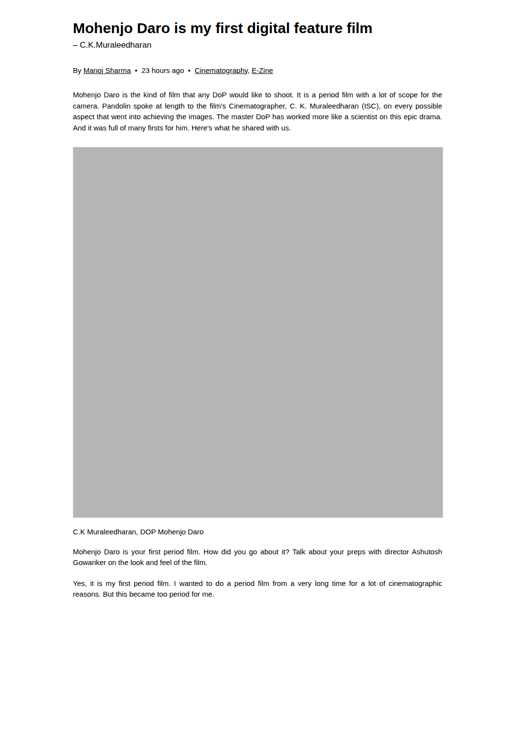Mohenjo Daro is my first digital feature film
– C.K.Muraleedharan
By Manoj Sharma • 23 hours ago • Cinematography, E-Zine
Mohenjo Daro is the kind of film that any DoP would like to shoot. It is a period film with a lot of scope for the camera. Pandolin spoke at length to the film's Cinematographer, C. K. Muraleedharan (ISC), on every possible aspect that went into achieving the images. The master DoP has worked more like a scientist on this epic drama. And it was full of many firsts for him. Here's what he shared with us.
C.K Muraleedharan, DOP Mohenjo Daro
Mohenjo Daro is your first period film. How did you go about it? Talk about your preps with director Ashutosh Gowariker on the look and feel of the film.
Yes, it is my first period film. I wanted to do a period film from a very long time for a lot of cinematographic reasons. But this became too period for me.